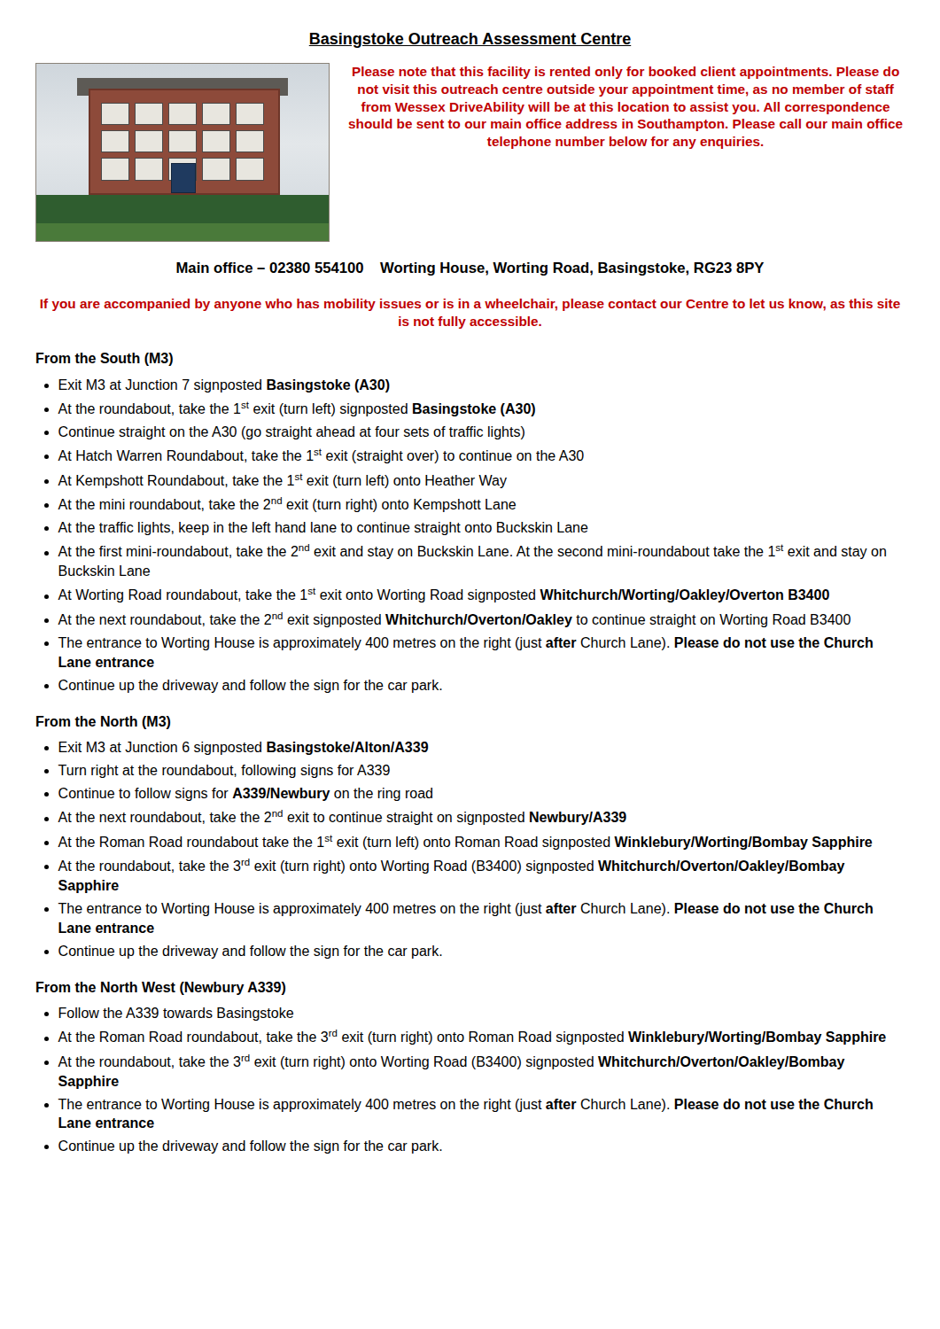Basingstoke Outreach Assessment Centre
Please note that this facility is rented only for booked client appointments. Please do not visit this outreach centre outside your appointment time, as no member of staff from Wessex DriveAbility will be at this location to assist you. All correspondence should be sent to our main office address in Southampton. Please call our main office telephone number below for any enquiries.
Main office – 02380 554100 Worting House, Worting Road, Basingstoke, RG23 8PY
If you are accompanied by anyone who has mobility issues or is in a wheelchair, please contact our Centre to let us know, as this site is not fully accessible.
From the South (M3)
Exit M3 at Junction 7 signposted Basingstoke (A30)
At the roundabout, take the 1st exit (turn left) signposted Basingstoke (A30)
Continue straight on the A30 (go straight ahead at four sets of traffic lights)
At Hatch Warren Roundabout, take the 1st exit (straight over) to continue on the A30
At Kempshott Roundabout, take the 1st exit (turn left) onto Heather Way
At the mini roundabout, take the 2nd exit (turn right) onto Kempshott Lane
At the traffic lights, keep in the left hand lane to continue straight onto Buckskin Lane
At the first mini-roundabout, take the 2nd exit and stay on Buckskin Lane. At the second mini-roundabout take the 1st exit and stay on Buckskin Lane
At Worting Road roundabout, take the 1st exit onto Worting Road signposted Whitchurch/Worting/Oakley/Overton B3400
At the next roundabout, take the 2nd exit signposted Whitchurch/Overton/Oakley to continue straight on Worting Road B3400
The entrance to Worting House is approximately 400 metres on the right (just after Church Lane). Please do not use the Church Lane entrance
Continue up the driveway and follow the sign for the car park.
From the North (M3)
Exit M3 at Junction 6 signposted Basingstoke/Alton/A339
Turn right at the roundabout, following signs for A339
Continue to follow signs for A339/Newbury on the ring road
At the next roundabout, take the 2nd exit to continue straight on signposted Newbury/A339
At the Roman Road roundabout take the 1st exit (turn left) onto Roman Road signposted Winklebury/Worting/Bombay Sapphire
At the roundabout, take the 3rd exit (turn right) onto Worting Road (B3400) signposted Whitchurch/Overton/Oakley/Bombay Sapphire
The entrance to Worting House is approximately 400 metres on the right (just after Church Lane). Please do not use the Church Lane entrance
Continue up the driveway and follow the sign for the car park.
From the North West (Newbury A339)
Follow the A339 towards Basingstoke
At the Roman Road roundabout, take the 3rd exit (turn right) onto Roman Road signposted Winklebury/Worting/Bombay Sapphire
At the roundabout, take the 3rd exit (turn right) onto Worting Road (B3400) signposted Whitchurch/Overton/Oakley/Bombay Sapphire
The entrance to Worting House is approximately 400 metres on the right (just after Church Lane). Please do not use the Church Lane entrance
Continue up the driveway and follow the sign for the car park.